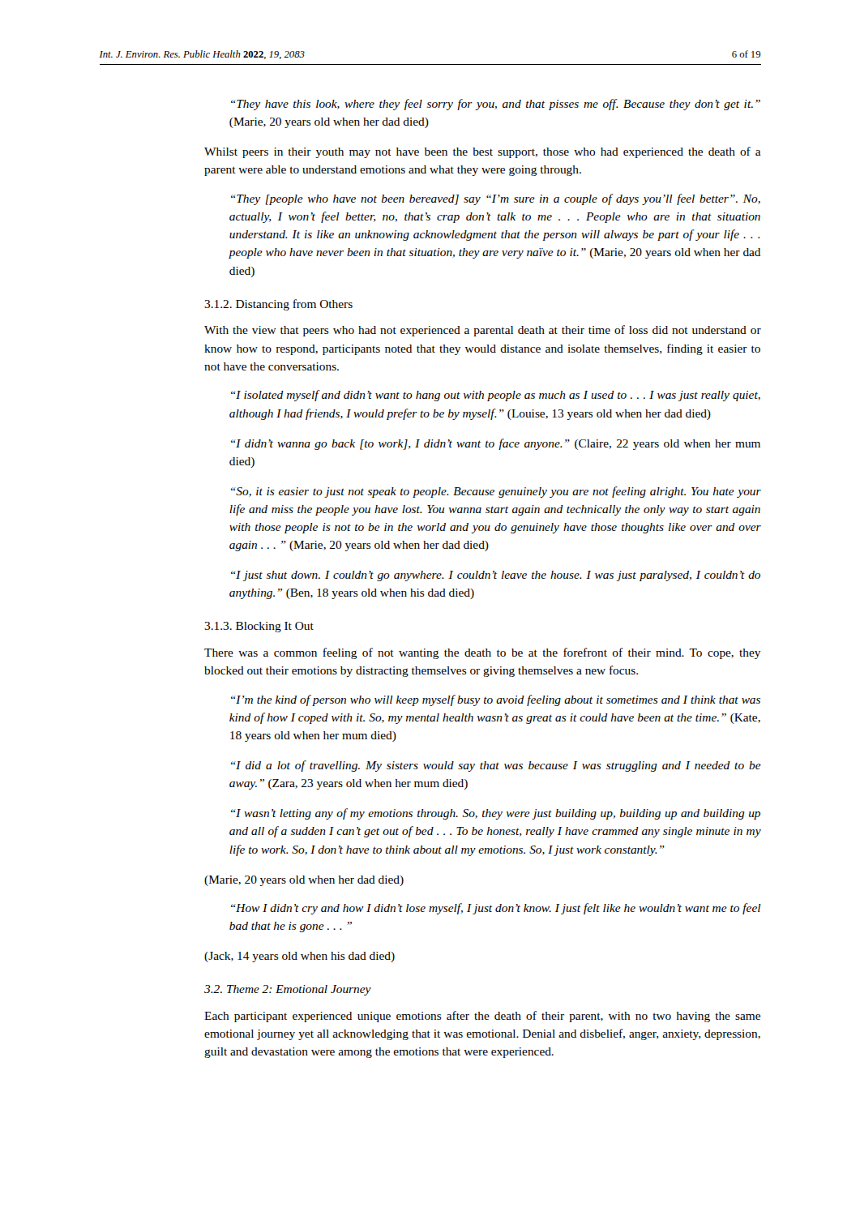Int. J. Environ. Res. Public Health 2022, 19, 2083 6 of 19
“They have this look, where they feel sorry for you, and that pisses me off. Because they don’t get it.” (Marie, 20 years old when her dad died)
Whilst peers in their youth may not have been the best support, those who had experienced the death of a parent were able to understand emotions and what they were going through.
“They [people who have not been bereaved] say “I’m sure in a couple of days you’ll feel better”. No, actually, I won’t feel better, no, that’s crap don’t talk to me . . . People who are in that situation understand. It is like an unknowing acknowledgment that the person will always be part of your life . . . people who have never been in that situation, they are very naïve to it.” (Marie, 20 years old when her dad died)
3.1.2. Distancing from Others
With the view that peers who had not experienced a parental death at their time of loss did not understand or know how to respond, participants noted that they would distance and isolate themselves, finding it easier to not have the conversations.
“I isolated myself and didn’t want to hang out with people as much as I used to . . . I was just really quiet, although I had friends, I would prefer to be by myself.” (Louise, 13 years old when her dad died)
“I didn’t wanna go back [to work], I didn’t want to face anyone.” (Claire, 22 years old when her mum died)
“So, it is easier to just not speak to people. Because genuinely you are not feeling alright. You hate your life and miss the people you have lost. You wanna start again and technically the only way to start again with those people is not to be in the world and you do genuinely have those thoughts like over and over again . . . ” (Marie, 20 years old when her dad died)
“I just shut down. I couldn’t go anywhere. I couldn’t leave the house. I was just paralysed, I couldn’t do anything.” (Ben, 18 years old when his dad died)
3.1.3. Blocking It Out
There was a common feeling of not wanting the death to be at the forefront of their mind. To cope, they blocked out their emotions by distracting themselves or giving themselves a new focus.
“I’m the kind of person who will keep myself busy to avoid feeling about it sometimes and I think that was kind of how I coped with it. So, my mental health wasn’t as great as it could have been at the time.” (Kate, 18 years old when her mum died)
“I did a lot of travelling. My sisters would say that was because I was struggling and I needed to be away.” (Zara, 23 years old when her mum died)
“I wasn’t letting any of my emotions through. So, they were just building up, building up and building up and all of a sudden I can’t get out of bed . . . To be honest, really I have crammed any single minute in my life to work. So, I don’t have to think about all my emotions. So, I just work constantly.”
(Marie, 20 years old when her dad died)
“How I didn’t cry and how I didn’t lose myself, I just don’t know. I just felt like he wouldn’t want me to feel bad that he is gone . . . ”
(Jack, 14 years old when his dad died)
3.2. Theme 2: Emotional Journey
Each participant experienced unique emotions after the death of their parent, with no two having the same emotional journey yet all acknowledging that it was emotional. Denial and disbelief, anger, anxiety, depression, guilt and devastation were among the emotions that were experienced.